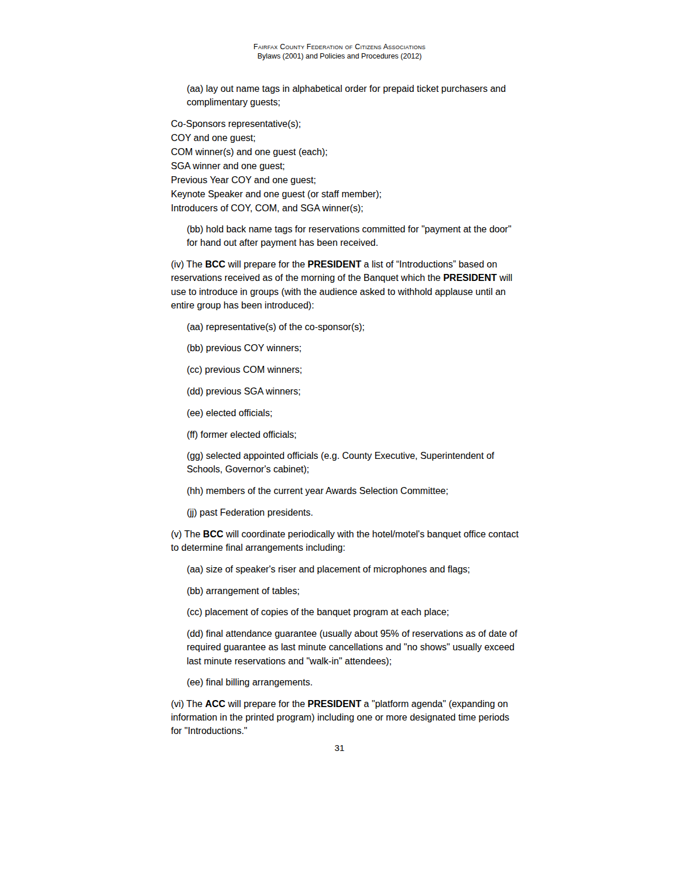Fairfax County Federation of Citizens Associations
Bylaws (2001) and Policies and Procedures (2012)
(aa) lay out name tags in alphabetical order for prepaid ticket purchasers and complimentary guests;
Co-Sponsors representative(s);
COY and one guest;
COM winner(s) and one guest (each);
SGA winner and one guest;
Previous Year COY and one guest;
Keynote Speaker and one guest (or staff member);
Introducers of COY, COM, and SGA winner(s);
(bb) hold back name tags for reservations committed for "payment at the door" for hand out after payment has been received.
(iv) The BCC will prepare for the PRESIDENT a list of “Introductions” based on reservations received as of the morning of the Banquet which the PRESIDENT will use to introduce in groups (with the audience asked to withhold applause until an entire group has been introduced):
(aa) representative(s) of the co-sponsor(s);
(bb) previous COY winners;
(cc) previous COM winners;
(dd) previous SGA winners;
(ee) elected officials;
(ff) former elected officials;
(gg) selected appointed officials (e.g. County Executive, Superintendent of Schools, Governor's cabinet);
(hh) members of the current year Awards Selection Committee;
(jj) past Federation presidents.
(v) The BCC will coordinate periodically with the hotel/motel's banquet office contact to determine final arrangements including:
(aa) size of speaker's riser and placement of microphones and flags;
(bb) arrangement of tables;
(cc) placement of copies of the banquet program at each place;
(dd) final attendance guarantee (usually about 95% of reservations as of date of required guarantee as last minute cancellations and "no shows" usually exceed last minute reservations and "walk-in" attendees);
(ee) final billing arrangements.
(vi) The ACC will prepare for the PRESIDENT a "platform agenda" (expanding on information in the printed program) including one or more designated time periods for "Introductions."
31